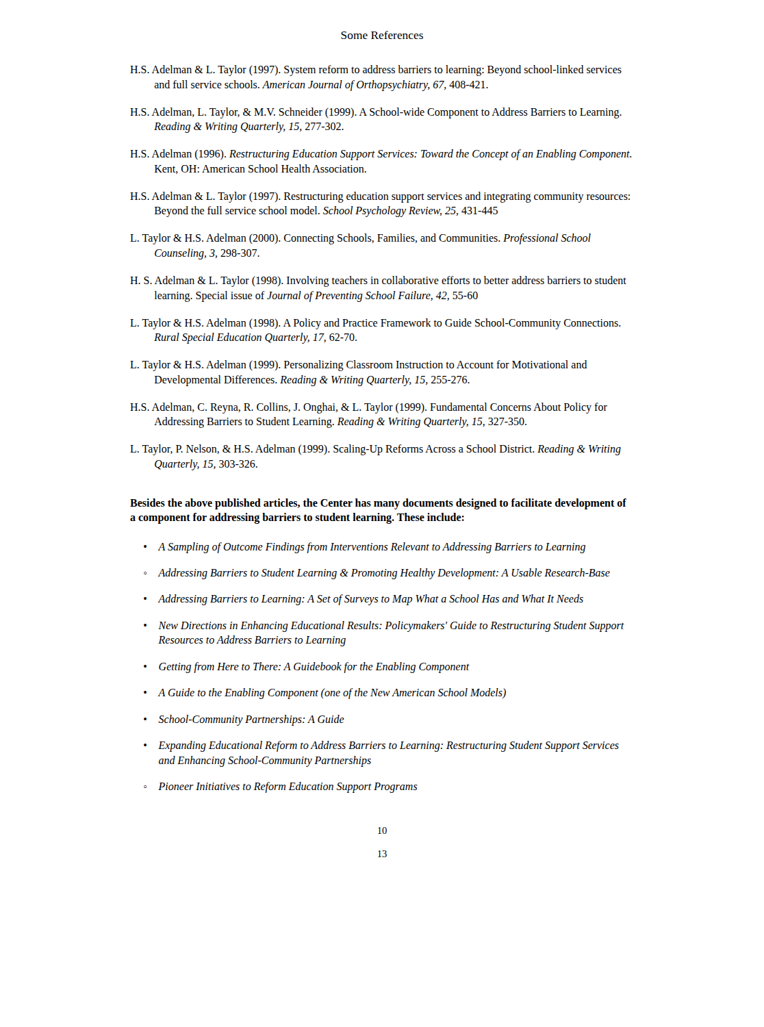Some References
H.S. Adelman & L. Taylor (1997). System reform to address barriers to learning: Beyond school-linked services and full service schools. American Journal of Orthopsychiatry, 67, 408-421.
H.S. Adelman, L. Taylor, & M.V. Schneider (1999). A School-wide Component to Address Barriers to Learning. Reading & Writing Quarterly, 15, 277-302.
H.S. Adelman (1996). Restructuring Education Support Services: Toward the Concept of an Enabling Component. Kent, OH: American School Health Association.
H.S. Adelman & L. Taylor (1997). Restructuring education support services and integrating community resources: Beyond the full service school model. School Psychology Review, 25, 431-445
L. Taylor & H.S. Adelman (2000). Connecting Schools, Families, and Communities. Professional School Counseling, 3, 298-307.
H. S. Adelman & L. Taylor (1998). Involving teachers in collaborative efforts to better address barriers to student learning. Special issue of Journal of Preventing School Failure, 42, 55-60
L. Taylor & H.S. Adelman (1998). A Policy and Practice Framework to Guide School-Community Connections. Rural Special Education Quarterly, 17, 62-70.
L. Taylor & H.S. Adelman (1999). Personalizing Classroom Instruction to Account for Motivational and Developmental Differences. Reading & Writing Quarterly, 15, 255-276.
H.S. Adelman, C. Reyna, R. Collins, J. Onghai, & L. Taylor (1999). Fundamental Concerns About Policy for Addressing Barriers to Student Learning. Reading & Writing Quarterly, 15, 327-350.
L. Taylor, P. Nelson, & H.S. Adelman (1999). Scaling-Up Reforms Across a School District. Reading & Writing Quarterly, 15, 303-326.
Besides the above published articles, the Center has many documents designed to facilitate development of a component for addressing barriers to student learning. These include:
A Sampling of Outcome Findings from Interventions Relevant to Addressing Barriers to Learning
Addressing Barriers to Student Learning & Promoting Healthy Development: A Usable Research-Base
Addressing Barriers to Learning: A Set of Surveys to Map What a School Has and What It Needs
New Directions in Enhancing Educational Results: Policymakers' Guide to Restructuring Student Support Resources to Address Barriers to Learning
Getting from Here to There: A Guidebook for the Enabling Component
A Guide to the Enabling Component (one of the New American School Models)
School-Community Partnerships: A Guide
Expanding Educational Reform to Address Barriers to Learning: Restructuring Student Support Services and Enhancing School-Community Partnerships
Pioneer Initiatives to Reform Education Support Programs
10
13